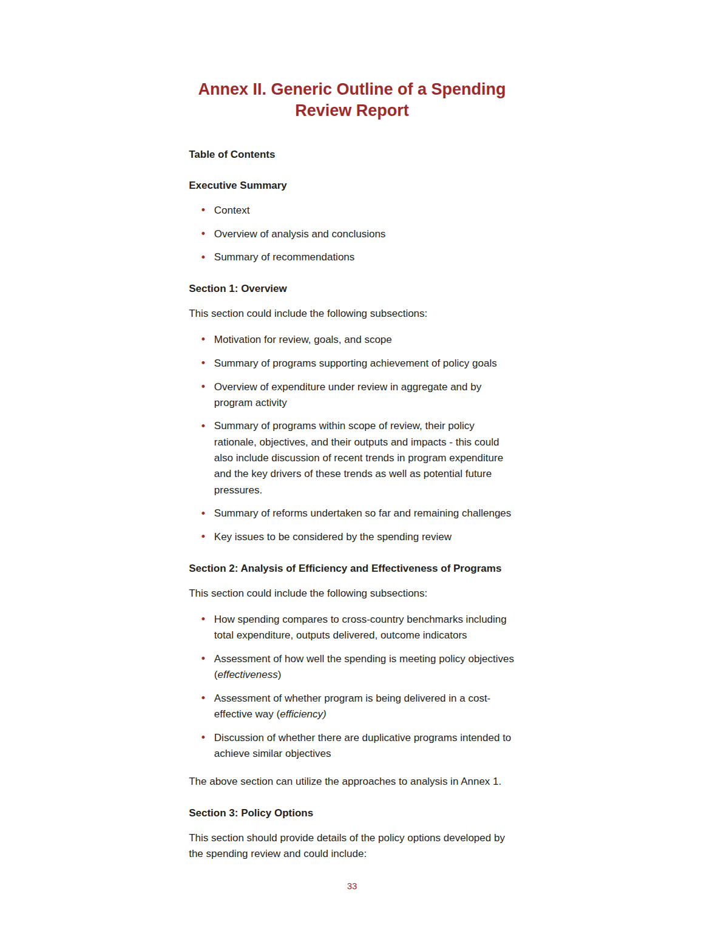Annex II. Generic Outline of a Spending Review Report
Table of Contents
Executive Summary
Context
Overview of analysis and conclusions
Summary of recommendations
Section 1: Overview
This section could include the following subsections:
Motivation for review, goals, and scope
Summary of programs supporting achievement of policy goals
Overview of expenditure under review in aggregate and by program activity
Summary of programs within scope of review, their policy rationale, objectives, and their outputs and impacts - this could also include discussion of recent trends in program expenditure and the key drivers of these trends as well as potential future pressures.
Summary of reforms undertaken so far and remaining challenges
Key issues to be considered by the spending review
Section 2: Analysis of Efficiency and Effectiveness of Programs
This section could include the following subsections:
How spending compares to cross-country benchmarks including total expenditure, outputs delivered, outcome indicators
Assessment of how well the spending is meeting policy objectives (effectiveness)
Assessment of whether program is being delivered in a cost-effective way (efficiency)
Discussion of whether there are duplicative programs intended to achieve similar objectives
The above section can utilize the approaches to analysis in Annex 1.
Section 3: Policy Options
This section should provide details of the policy options developed by the spending review and could include:
33